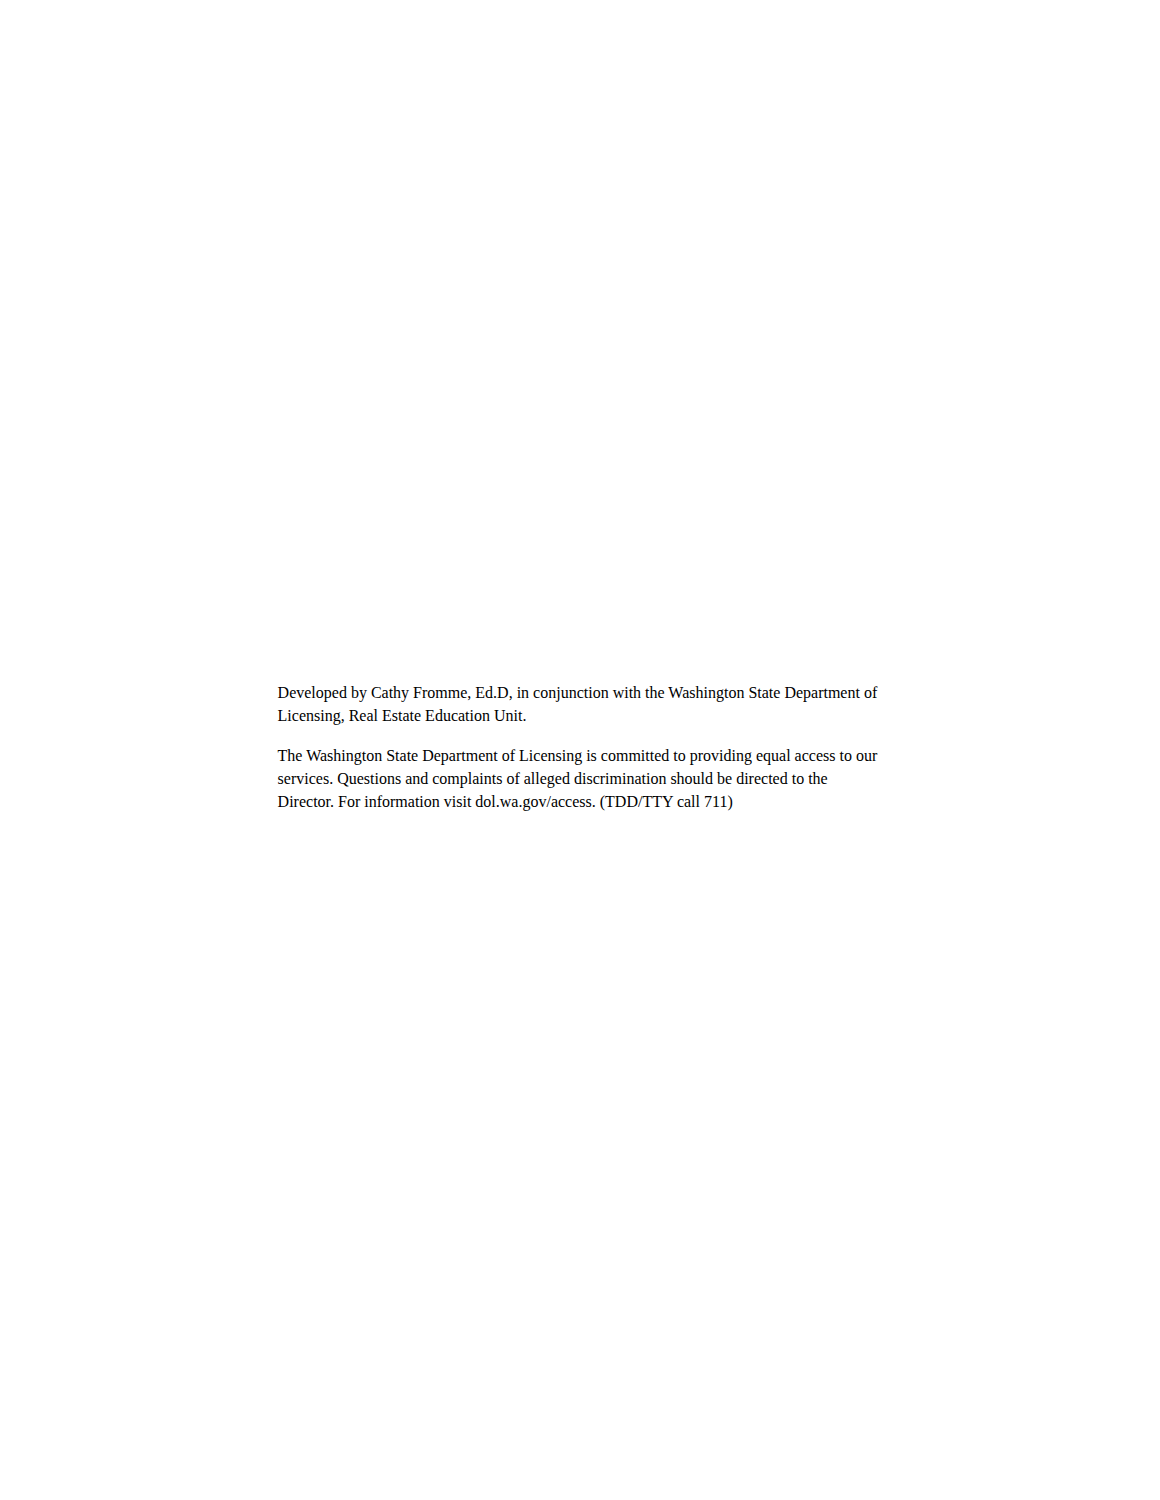Developed by Cathy Fromme, Ed.D, in conjunction with the Washington State Department of Licensing, Real Estate Education Unit.
The Washington State Department of Licensing is committed to providing equal access to our services. Questions and complaints of alleged discrimination should be directed to the Director. For information visit dol.wa.gov/access. (TDD/TTY call 711)